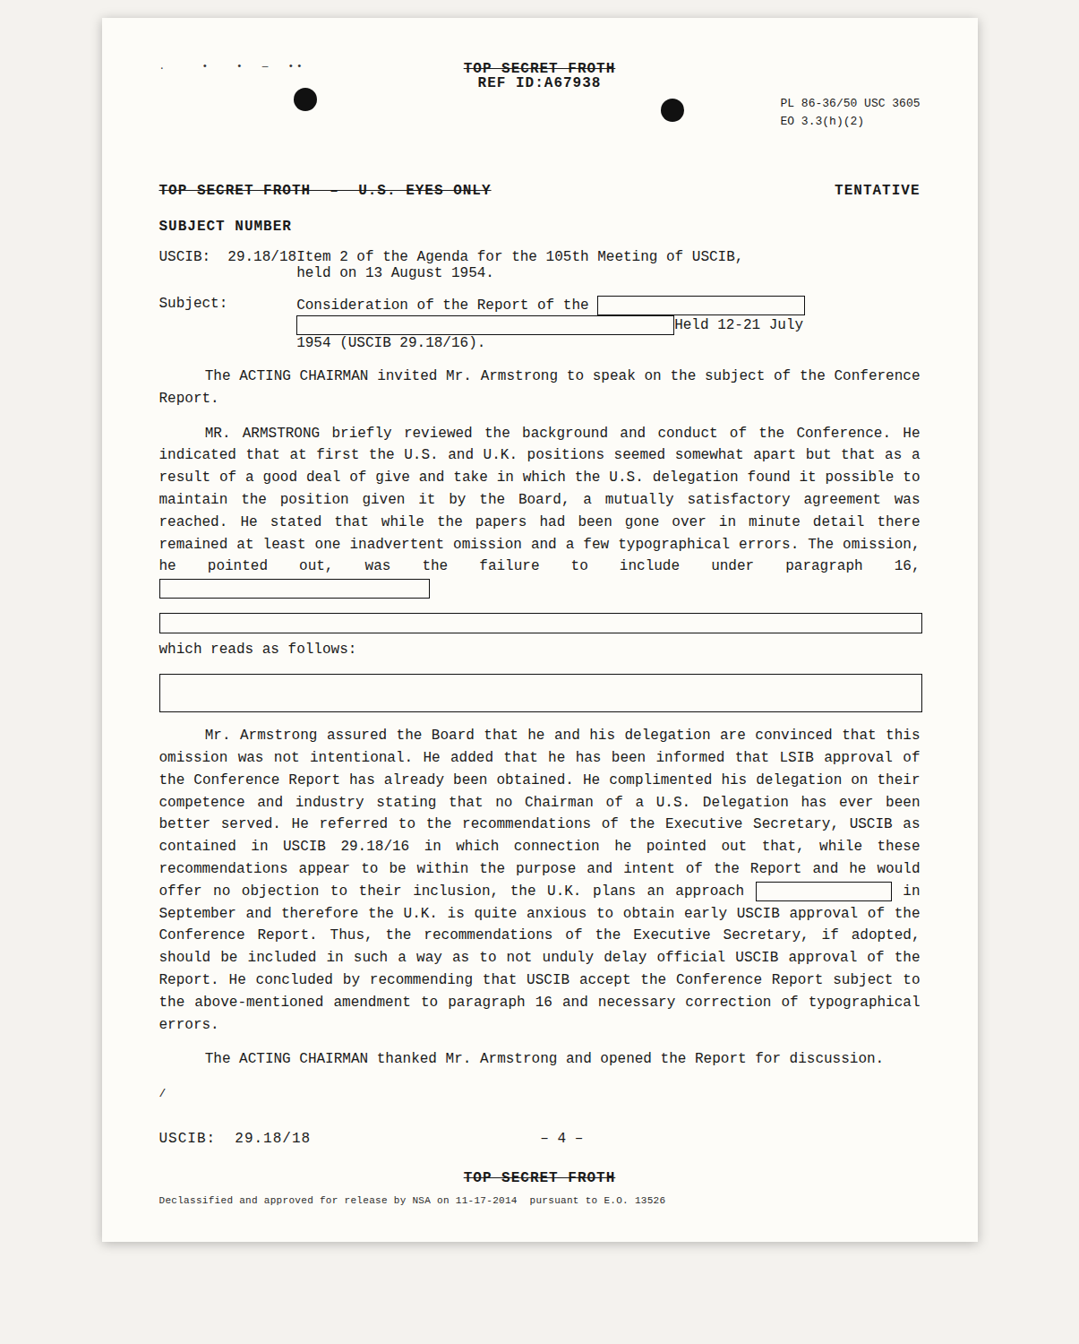. • • — ••
TOP SECRET FROTH
REF ID:A67938
PL 86-36/50 USC 3605
EO 3.3(h)(2)
TOP SECRET FROTH – U.S. EYES ONLY
TENTATIVE
SUBJECT NUMBER
| USCIB: 29.18/18 | Item 2 of the Agenda for the 105th Meeting of USCIB, held on 13 August 1954. |
| Subject: | Consideration of the Report of the Held 12-21 July 1954 (USCIB 29.18/16). |
The ACTING CHAIRMAN invited Mr. Armstrong to speak on the subject of the Conference Report.
MR. ARMSTRONG briefly reviewed the background and conduct of the Conference. He indicated that at first the U.S. and U.K. positions seemed somewhat apart but that as a result of a good deal of give and take in which the U.S. delegation found it possible to maintain the position given it by the Board, a mutually satisfactory agreement was reached. He stated that while the papers had been gone over in minute detail there remained at least one inadvertent omission and a few typographical errors. The omission, he pointed out, was the failure to include under paragraph 16,
which reads as follows:
Mr. Armstrong assured the Board that he and his delegation are convinced that this omission was not intentional. He added that he has been informed that LSIB approval of the Conference Report has already been obtained. He complimented his delegation on their competence and industry stating that no Chairman of a U.S. Delegation has ever been better served. He referred to the recommendations of the Executive Secretary, USCIB as contained in USCIB 29.18/16 in which connection he pointed out that, while these recommendations appear to be within the purpose and intent of the Report and he would offer no objection to their inclusion, the U.K. plans an approach in September and therefore the U.K. is quite anxious to obtain early USCIB approval of the Conference Report. Thus, the recommendations of the Executive Secretary, if adopted, should be included in such a way as to not unduly delay official USCIB approval of the Report. He concluded by recommending that USCIB accept the Conference Report subject to the above-mentioned amendment to paragraph 16 and necessary correction of typographical errors.
The ACTING CHAIRMAN thanked Mr. Armstrong and opened the Report for discussion.
/
USCIB: 29.18/18
– 4 –
TOP SECRET FROTH
Declassified and approved for release by NSA on 11-17-2014 pursuant to E.O. 13526